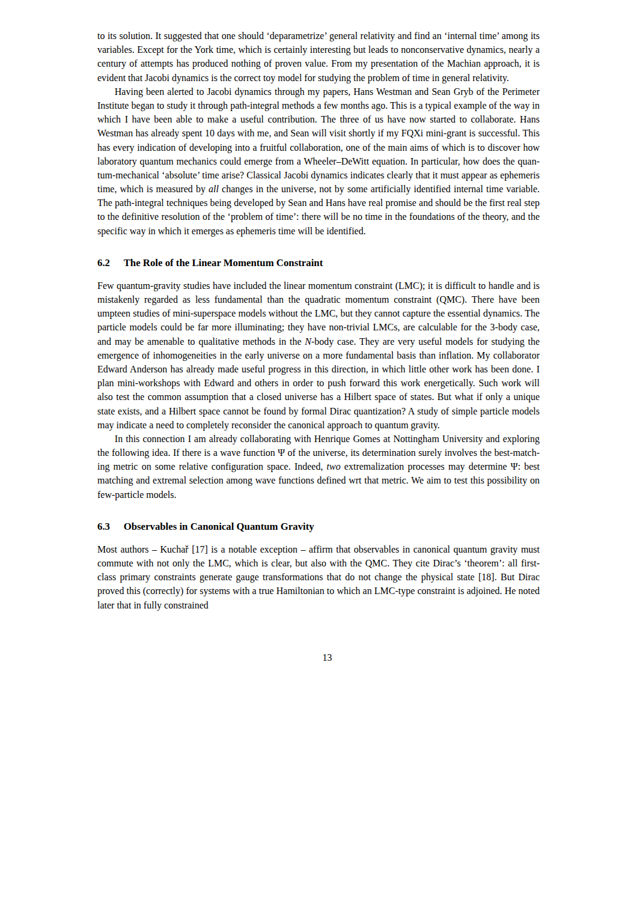to its solution. It suggested that one should ‘deparametrize’ general relativity and find an ‘internal time’ among its variables. Except for the York time, which is certainly interesting but leads to nonconservative dynamics, nearly a century of attempts has produced nothing of proven value. From my presentation of the Machian approach, it is evident that Jacobi dynamics is the correct toy model for studying the problem of time in general relativity.
Having been alerted to Jacobi dynamics through my papers, Hans Westman and Sean Gryb of the Perimeter Institute began to study it through path-integral methods a few months ago. This is a typical example of the way in which I have been able to make a useful contribution. The three of us have now started to collaborate. Hans Westman has already spent 10 days with me, and Sean will visit shortly if my FQXi mini-grant is successful. This has every indication of developing into a fruitful collaboration, one of the main aims of which is to discover how laboratory quantum mechanics could emerge from a Wheeler–DeWitt equation. In particular, how does the quantum-mechanical ‘absolute’ time arise? Classical Jacobi dynamics indicates clearly that it must appear as ephemeris time, which is measured by all changes in the universe, not by some artificially identified internal time variable. The path-integral techniques being developed by Sean and Hans have real promise and should be the first real step to the definitive resolution of the ‘problem of time’: there will be no time in the foundations of the theory, and the specific way in which it emerges as ephemeris time will be identified.
6.2 The Role of the Linear Momentum Constraint
Few quantum-gravity studies have included the linear momentum constraint (LMC); it is difficult to handle and is mistakenly regarded as less fundamental than the quadratic momentum constraint (QMC). There have been umpteen studies of mini-superspace models without the LMC, but they cannot capture the essential dynamics. The particle models could be far more illuminating; they have non-trivial LMCs, are calculable for the 3-body case, and may be amenable to qualitative methods in the N-body case. They are very useful models for studying the emergence of inhomogeneities in the early universe on a more fundamental basis than inflation. My collaborator Edward Anderson has already made useful progress in this direction, in which little other work has been done. I plan mini-workshops with Edward and others in order to push forward this work energetically. Such work will also test the common assumption that a closed universe has a Hilbert space of states. But what if only a unique state exists, and a Hilbert space cannot be found by formal Dirac quantization? A study of simple particle models may indicate a need to completely reconsider the canonical approach to quantum gravity.
In this connection I am already collaborating with Henrique Gomes at Nottingham University and exploring the following idea. If there is a wave function Ψ of the universe, its determination surely involves the best-matching metric on some relative configuration space. Indeed, two extremalization processes may determine Ψ: best matching and extremal selection among wave functions defined wrt that metric. We aim to test this possibility on few-particle models.
6.3 Observables in Canonical Quantum Gravity
Most authors – Kuchař [17] is a notable exception – affirm that observables in canonical quantum gravity must commute with not only the LMC, which is clear, but also with the QMC. They cite Dirac’s ‘theorem’: all first-class primary constraints generate gauge transformations that do not change the physical state [18]. But Dirac proved this (correctly) for systems with a true Hamiltonian to which an LMC-type constraint is adjoined. He noted later that in fully constrained
13